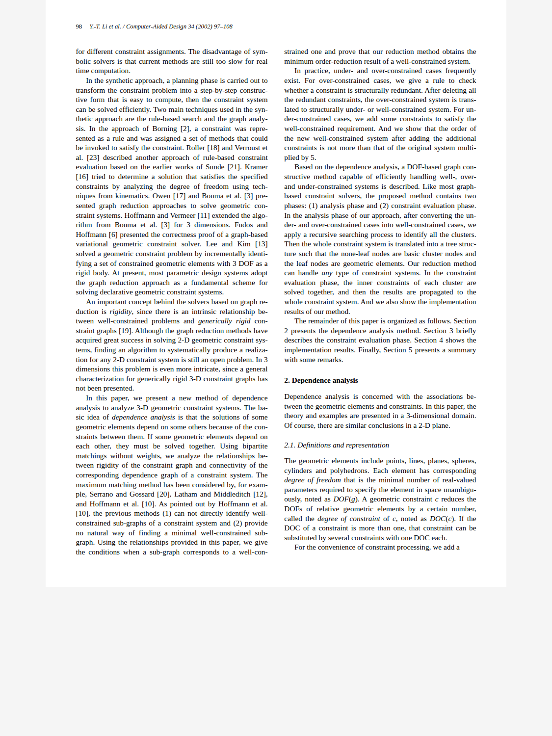98 Y.-T. Li et al. / Computer-Aided Design 34 (2002) 97–108
for different constraint assignments. The disadvantage of symbolic solvers is that current methods are still too slow for real time computation.
In the synthetic approach, a planning phase is carried out to transform the constraint problem into a step-by-step constructive form that is easy to compute, then the constraint system can be solved efficiently. Two main techniques used in the synthetic approach are the rule-based search and the graph analysis. In the approach of Borning [2], a constraint was represented as a rule and was assigned a set of methods that could be invoked to satisfy the constraint. Roller [18] and Verroust et al. [23] described another approach of rule-based constraint evaluation based on the earlier works of Sunde [21]. Kramer [16] tried to determine a solution that satisfies the specified constraints by analyzing the degree of freedom using techniques from kinematics. Owen [17] and Bouma et al. [3] presented graph reduction approaches to solve geometric constraint systems. Hoffmann and Vermeer [11] extended the algorithm from Bouma et al. [3] for 3 dimensions. Fudos and Hoffmann [6] presented the correctness proof of a graph-based variational geometric constraint solver. Lee and Kim [13] solved a geometric constraint problem by incrementally identifying a set of constrained geometric elements with 3 DOF as a rigid body. At present, most parametric design systems adopt the graph reduction approach as a fundamental scheme for solving declarative geometric constraint systems.
An important concept behind the solvers based on graph reduction is rigidity, since there is an intrinsic relationship between well-constrained problems and generically rigid constraint graphs [19]. Although the graph reduction methods have acquired great success in solving 2-D geometric constraint systems, finding an algorithm to systematically produce a realization for any 2-D constraint system is still an open problem. In 3 dimensions this problem is even more intricate, since a general characterization for generically rigid 3-D constraint graphs has not been presented.
In this paper, we present a new method of dependence analysis to analyze 3-D geometric constraint systems. The basic idea of dependence analysis is that the solutions of some geometric elements depend on some others because of the constraints between them. If some geometric elements depend on each other, they must be solved together. Using bipartite matchings without weights, we analyze the relationships between rigidity of the constraint graph and connectivity of the corresponding dependence graph of a constraint system. The maximum matching method has been considered by, for example, Serrano and Gossard [20], Latham and Middleditch [12], and Hoffmann et al. [10]. As pointed out by Hoffmann et al. [10], the previous methods (1) can not directly identify well-constrained sub-graphs of a constraint system and (2) provide no natural way of finding a minimal well-constrained sub-graph. Using the relationships provided in this paper, we give the conditions when a sub-graph corresponds to a well-constrained one and prove that our reduction method obtains the minimum order-reduction result of a well-constrained system.
In practice, under- and over-constrained cases frequently exist. For over-constrained cases, we give a rule to check whether a constraint is structurally redundant. After deleting all the redundant constraints, the over-constrained system is translated to structurally under- or well-constrained system. For under-constrained cases, we add some constraints to satisfy the well-constrained requirement. And we show that the order of the new well-constrained system after adding the additional constraints is not more than that of the original system multiplied by 5.
Based on the dependence analysis, a DOF-based graph constructive method capable of efficiently handling well-, over- and under-constrained systems is described. Like most graph-based constraint solvers, the proposed method contains two phases: (1) analysis phase and (2) constraint evaluation phase. In the analysis phase of our approach, after converting the under- and over-constrained cases into well-constrained cases, we apply a recursive searching process to identify all the clusters. Then the whole constraint system is translated into a tree structure such that the none-leaf nodes are basic cluster nodes and the leaf nodes are geometric elements. Our reduction method can handle any type of constraint systems. In the constraint evaluation phase, the inner constraints of each cluster are solved together, and then the results are propagated to the whole constraint system. And we also show the implementation results of our method.
The remainder of this paper is organized as follows. Section 2 presents the dependence analysis method. Section 3 briefly describes the constraint evaluation phase. Section 4 shows the implementation results. Finally, Section 5 presents a summary with some remarks.
2. Dependence analysis
Dependence analysis is concerned with the associations between the geometric elements and constraints. In this paper, the theory and examples are presented in a 3-dimensional domain. Of course, there are similar conclusions in a 2-D plane.
2.1. Definitions and representation
The geometric elements include points, lines, planes, spheres, cylinders and polyhedrons. Each element has corresponding degree of freedom that is the minimal number of real-valued parameters required to specify the element in space unambiguously, noted as DOF(g). A geometric constraint c reduces the DOFs of relative geometric elements by a certain number, called the degree of constraint of c, noted as DOC(c). If the DOC of a constraint is more than one, that constraint can be substituted by several constraints with one DOC each.
For the convenience of constraint processing, we add a